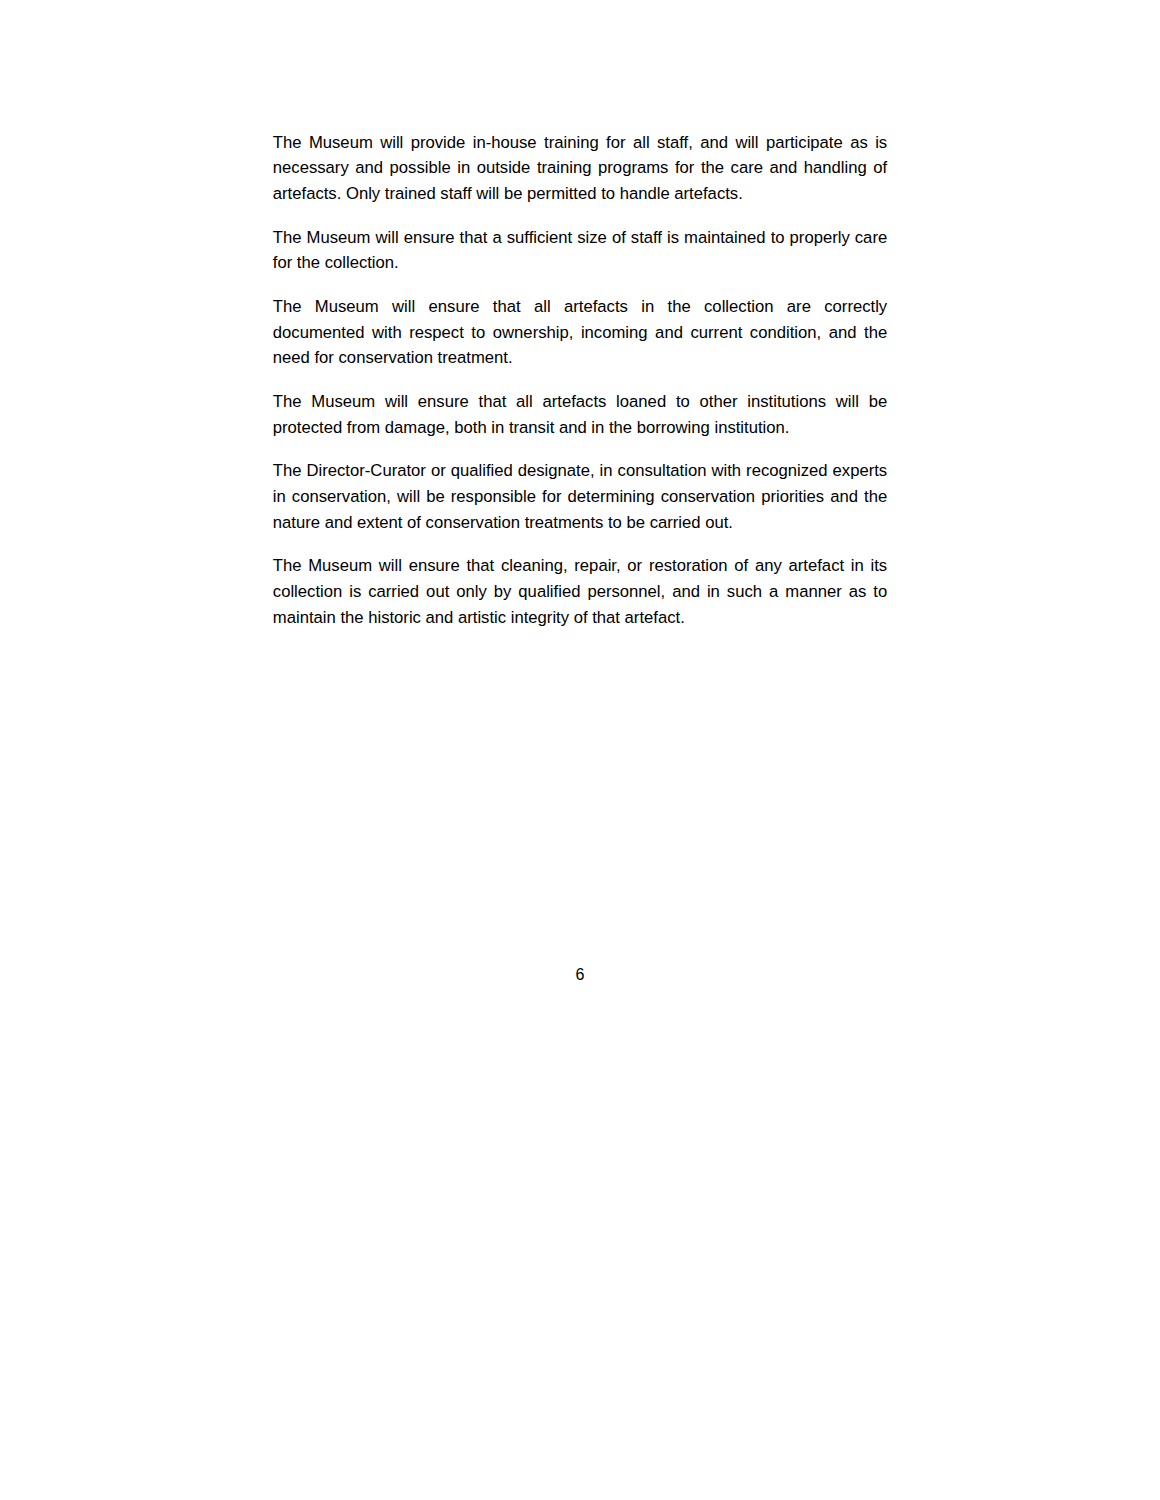The Museum will provide in-house training for all staff, and will participate as is necessary and possible in outside training programs for the care and handling of artefacts. Only trained staff will be permitted to handle artefacts.
The Museum will ensure that a sufficient size of staff is maintained to properly care for the collection.
The Museum will ensure that all artefacts in the collection are correctly documented with respect to ownership, incoming and current condition, and the need for conservation treatment.
The Museum will ensure that all artefacts loaned to other institutions will be protected from damage, both in transit and in the borrowing institution.
The Director-Curator or qualified designate, in consultation with recognized experts in conservation, will be responsible for determining conservation priorities and the nature and extent of conservation treatments to be carried out.
The Museum will ensure that cleaning, repair, or restoration of any artefact in its collection is carried out only by qualified personnel, and in such a manner as to maintain the historic and artistic integrity of that artefact.
6